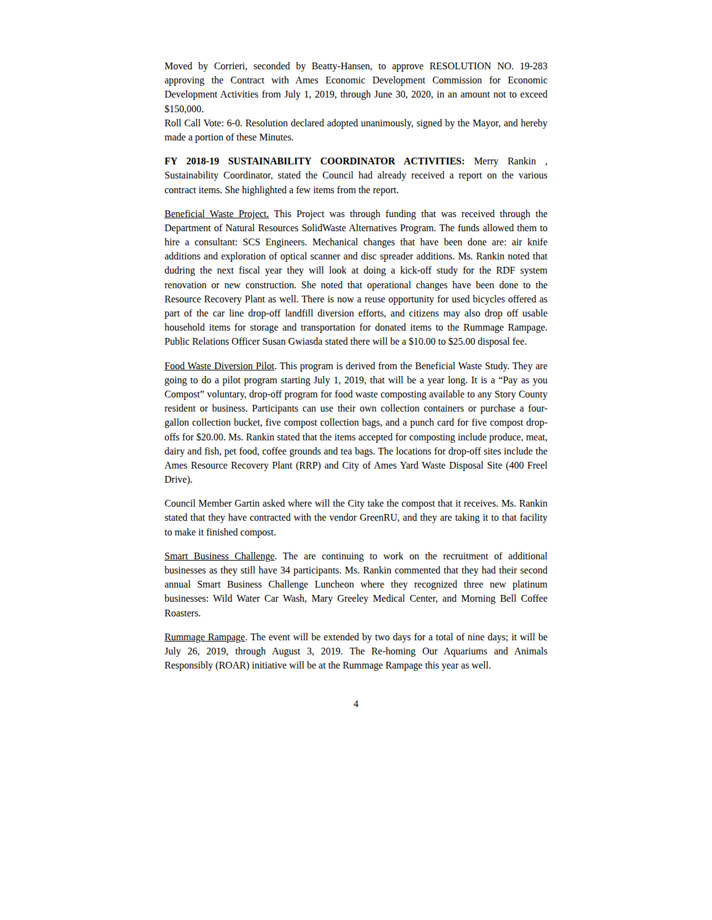Moved by Corrieri, seconded by Beatty-Hansen, to approve RESOLUTION NO. 19-283 approving the Contract with Ames Economic Development Commission for Economic Development Activities from July 1, 2019, through June 30, 2020, in an amount not to exceed $150,000.
Roll Call Vote: 6-0. Resolution declared adopted unanimously, signed by the Mayor, and hereby made a portion of these Minutes.
FY 2018-19 SUSTAINABILITY COORDINATOR ACTIVITIES: Merry Rankin , Sustainability Coordinator, stated the Council had already received a report on the various contract items. She highlighted a few items from the report.
Beneficial Waste Project. This Project was through funding that was received through the Department of Natural Resources SolidWaste Alternatives Program. The funds allowed them to hire a consultant: SCS Engineers. Mechanical changes that have been done are: air knife additions and exploration of optical scanner and disc spreader additions. Ms. Rankin noted that dudring the next fiscal year they will look at doing a kick-off study for the RDF system renovation or new construction. She noted that operational changes have been done to the Resource Recovery Plant as well. There is now a reuse opportunity for used bicycles offered as part of the car line drop-off landfill diversion efforts, and citizens may also drop off usable household items for storage and transportation for donated items to the Rummage Rampage. Public Relations Officer Susan Gwiasda stated there will be a $10.00 to $25.00 disposal fee.
Food Waste Diversion Pilot. This program is derived from the Beneficial Waste Study. They are going to do a pilot program starting July 1, 2019, that will be a year long. It is a “Pay as you Compost” voluntary, drop-off program for food waste composting available to any Story County resident or business. Participants can use their own collection containers or purchase a four-gallon collection bucket, five compost collection bags, and a punch card for five compost drop-offs for $20.00. Ms. Rankin stated that the items accepted for composting include produce, meat, dairy and fish, pet food, coffee grounds and tea bags. The locations for drop-off sites include the Ames Resource Recovery Plant (RRP) and City of Ames Yard Waste Disposal Site (400 Freel Drive).
Council Member Gartin asked where will the City take the compost that it receives. Ms. Rankin stated that they have contracted with the vendor GreenRU, and they are taking it to that facility to make it finished compost.
Smart Business Challenge. The are continuing to work on the recruitment of additional businesses as they still have 34 participants. Ms. Rankin commented that they had their second annual Smart Business Challenge Luncheon where they recognized three new platinum businesses: Wild Water Car Wash, Mary Greeley Medical Center, and Morning Bell Coffee Roasters.
Rummage Rampage. The event will be extended by two days for a total of nine days; it will be July 26, 2019, through August 3, 2019. The Re-homing Our Aquariums and Animals Responsibly (ROAR) initiative will be at the Rummage Rampage this year as well.
4